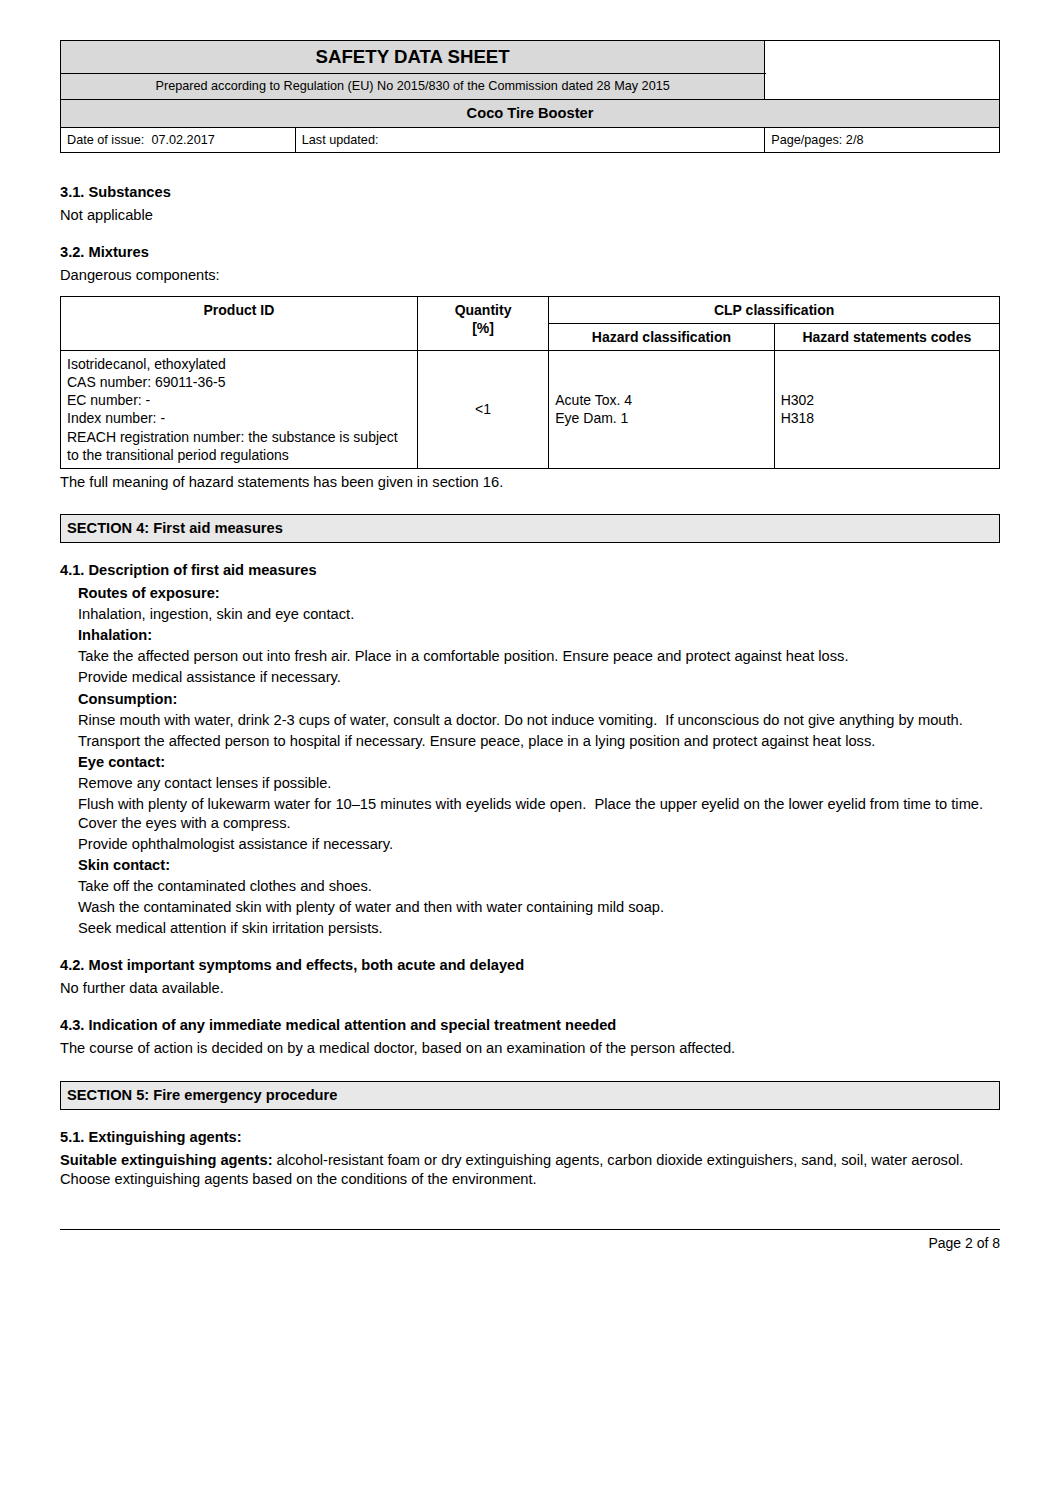| SAFETY DATA SHEET | |
| Prepared according to Regulation (EU) No 2015/830 of the Commission dated 28 May 2015 |
| Coco Tire Booster |
| Date of issue: 07.02.2017 | Last updated: | Page/pages: 2/8 |
3.1. Substances
Not applicable
3.2. Mixtures
Dangerous components:
| Product ID | Quantity [%] | CLP classification |
| --- | --- | --- |
| Hazard classification | Hazard statements codes |
| Isotridecanol, ethoxylated CAS number: 69011-36-5 EC number: - Index number: - REACH registration number: the substance is subject to the transitional period regulations | <1 | Acute Tox. 4 Eye Dam. 1 | H302 H318 |
The full meaning of hazard statements has been given in section 16.
SECTION 4: First aid measures
4.1. Description of first aid measures
Routes of exposure:
Inhalation, ingestion, skin and eye contact.
Inhalation:
Take the affected person out into fresh air. Place in a comfortable position. Ensure peace and protect against heat loss.
Provide medical assistance if necessary.
Consumption:
Rinse mouth with water, drink 2-3 cups of water, consult a doctor. Do not induce vomiting. If unconscious do not give anything by mouth.
Transport the affected person to hospital if necessary. Ensure peace, place in a lying position and protect against heat loss.
Eye contact:
Remove any contact lenses if possible.
Flush with plenty of lukewarm water for 10–15 minutes with eyelids wide open. Place the upper eyelid on the lower eyelid from time to time. Cover the eyes with a compress.
Provide ophthalmologist assistance if necessary.
Skin contact:
Take off the contaminated clothes and shoes.
Wash the contaminated skin with plenty of water and then with water containing mild soap.
Seek medical attention if skin irritation persists.
4.2. Most important symptoms and effects, both acute and delayed
No further data available.
4.3. Indication of any immediate medical attention and special treatment needed
The course of action is decided on by a medical doctor, based on an examination of the person affected.
SECTION 5: Fire emergency procedure
5.1. Extinguishing agents:
Suitable extinguishing agents: alcohol-resistant foam or dry extinguishing agents, carbon dioxide extinguishers, sand, soil, water aerosol. Choose extinguishing agents based on the conditions of the environment.
Page 2 of 8